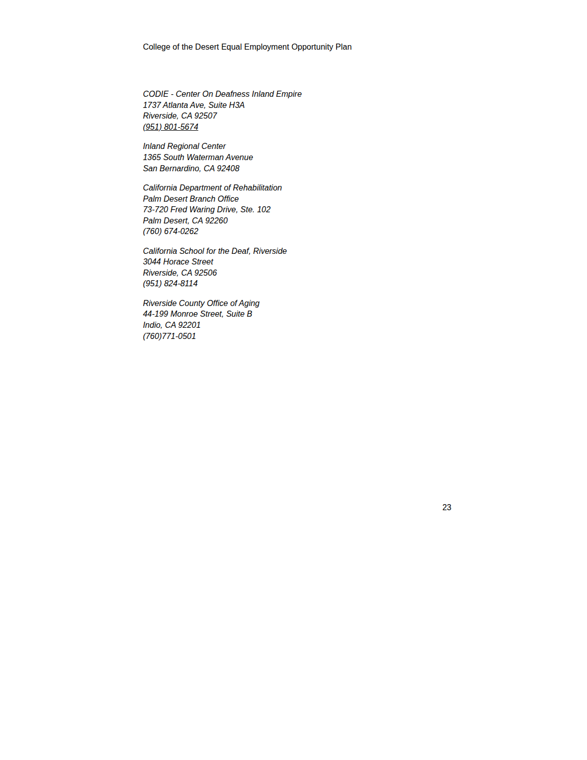College of the Desert Equal Employment Opportunity Plan
CODIE - Center On Deafness Inland Empire 1737 Atlanta Ave, Suite H3A Riverside, CA 92507 (951) 801-5674
Inland Regional Center 1365 South Waterman Avenue San Bernardino, CA 92408
California Department of Rehabilitation Palm Desert Branch Office 73-720 Fred Waring Drive, Ste. 102 Palm Desert, CA 92260 (760) 674-0262
California School for the Deaf, Riverside 3044 Horace Street Riverside, CA 92506 (951) 824-8114
Riverside County Office of Aging 44-199 Monroe Street, Suite B Indio, CA 92201 (760)771-0501
23